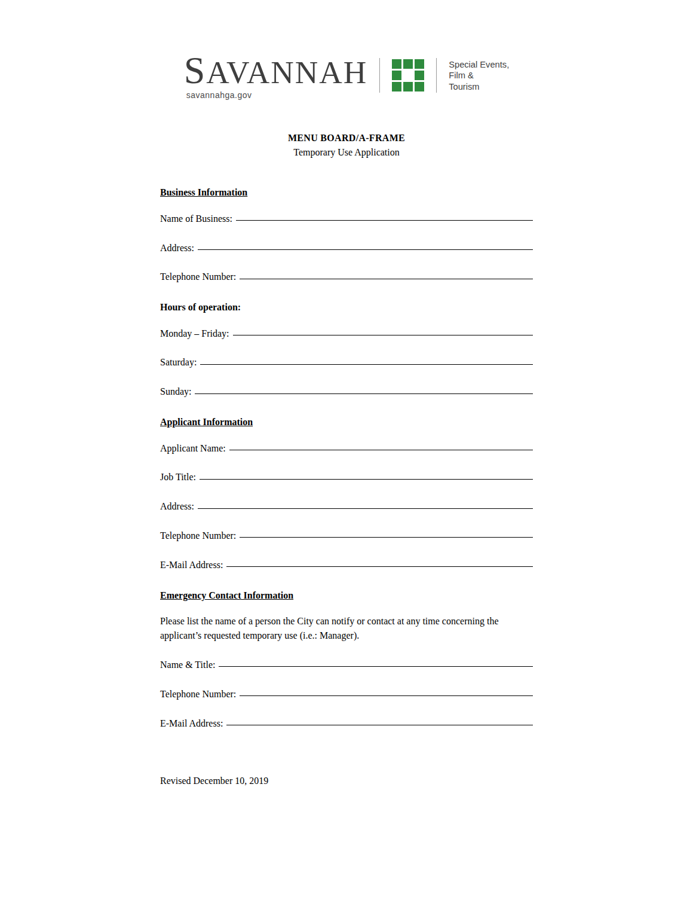SAVANNAH
savannahga.gov
Special Events,
Film &
Tourism
MENU BOARD/A-FRAME
Temporary Use Application
Business Information
Name of Business:
Address:
Telephone Number:
Hours of operation:
Monday – Friday:
Saturday:
Sunday:
Applicant Information
Applicant Name:
Job Title:
Address:
Telephone Number:
E-Mail Address:
Emergency Contact Information
Please list the name of a person the City can notify or contact at any time concerning the applicant’s requested temporary use (i.e.: Manager).
Name & Title:
Telephone Number:
E-Mail Address:
Revised December 10, 2019